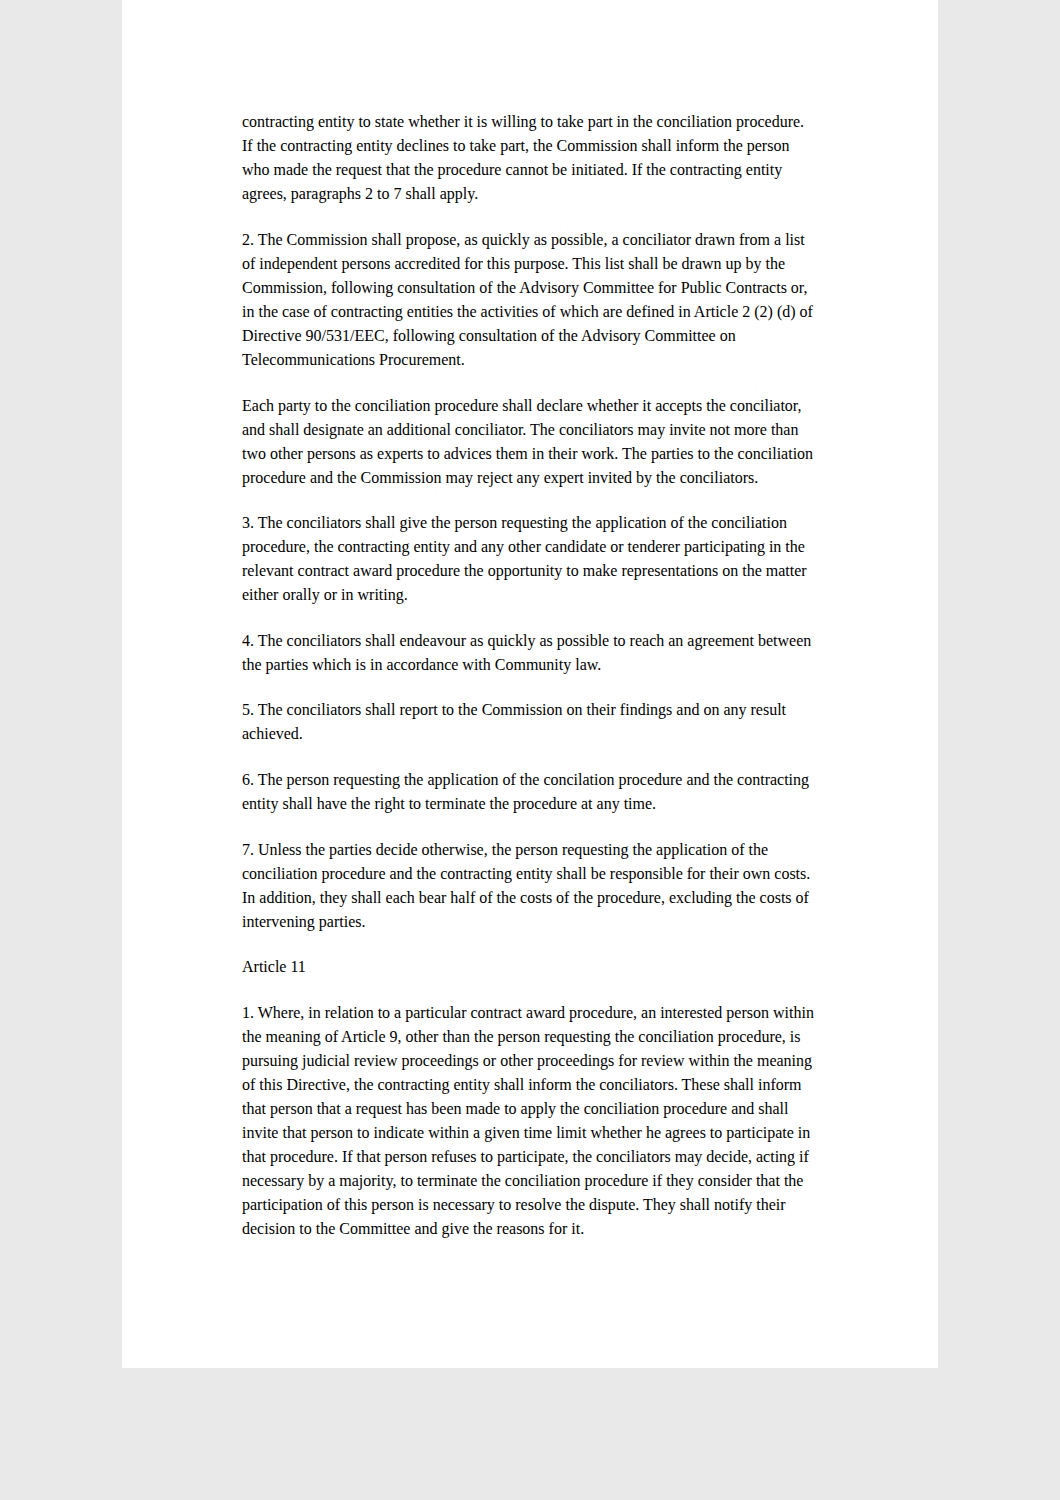contracting entity to state whether it is willing to take part in the conciliation procedure. If the contracting entity declines to take part, the Commission shall inform the person who made the request that the procedure cannot be initiated. If the contracting entity agrees, paragraphs 2 to 7 shall apply.
2. The Commission shall propose, as quickly as possible, a conciliator drawn from a list of independent persons accredited for this purpose. This list shall be drawn up by the Commission, following consultation of the Advisory Committee for Public Contracts or, in the case of contracting entities the activities of which are defined in Article 2 (2) (d) of Directive 90/531/EEC, following consultation of the Advisory Committee on Telecommunications Procurement.
Each party to the conciliation procedure shall declare whether it accepts the conciliator, and shall designate an additional conciliator. The conciliators may invite not more than two other persons as experts to advices them in their work. The parties to the conciliation procedure and the Commission may reject any expert invited by the conciliators.
3. The conciliators shall give the person requesting the application of the conciliation procedure, the contracting entity and any other candidate or tenderer participating in the relevant contract award procedure the opportunity to make representations on the matter either orally or in writing.
4. The conciliators shall endeavour as quickly as possible to reach an agreement between the parties which is in accordance with Community law.
5. The conciliators shall report to the Commission on their findings and on any result achieved.
6. The person requesting the application of the concilation procedure and the contracting entity shall have the right to terminate the procedure at any time.
7. Unless the parties decide otherwise, the person requesting the application of the conciliation procedure and the contracting entity shall be responsible for their own costs. In addition, they shall each bear half of the costs of the procedure, excluding the costs of intervening parties.
Article 11
1. Where, in relation to a particular contract award procedure, an interested person within the meaning of Article 9, other than the person requesting the conciliation procedure, is pursuing judicial review proceedings or other proceedings for review within the meaning of this Directive, the contracting entity shall inform the conciliators. These shall inform that person that a request has been made to apply the conciliation procedure and shall invite that person to indicate within a given time limit whether he agrees to participate in that procedure. If that person refuses to participate, the conciliators may decide, acting if necessary by a majority, to terminate the conciliation procedure if they consider that the participation of this person is necessary to resolve the dispute. They shall notify their decision to the Committee and give the reasons for it.